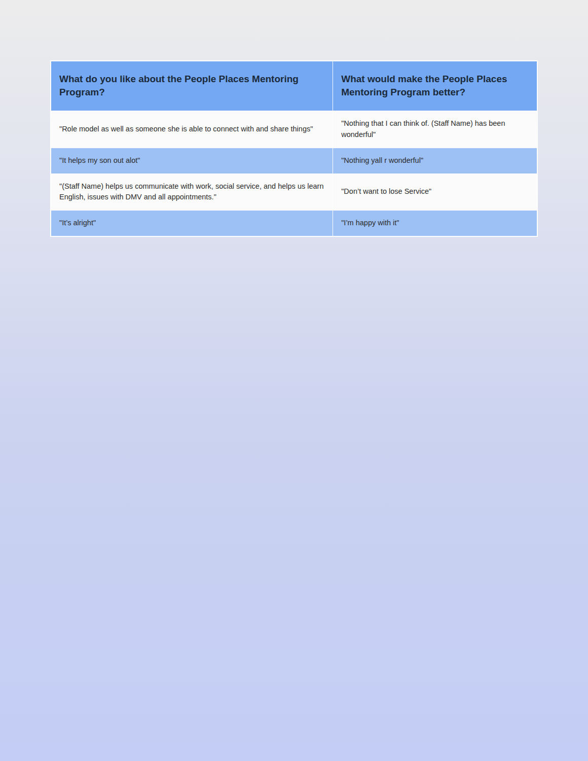| What do you like about the People Places Mentoring Program? | What would make the People Places Mentoring Program better? |
| --- | --- |
| "Role model as well as someone she is able to connect with and share things" | "Nothing that I can think of. (Staff Name) has been wonderful" |
| "It helps my son out alot" | "Nothing yall r wonderful" |
| "(Staff Name) helps us communicate with work, social service, and helps us learn English, issues with DMV and all appointments." | "Don’t want to lose Service" |
| "It’s alright" | "I’m happy with it" |